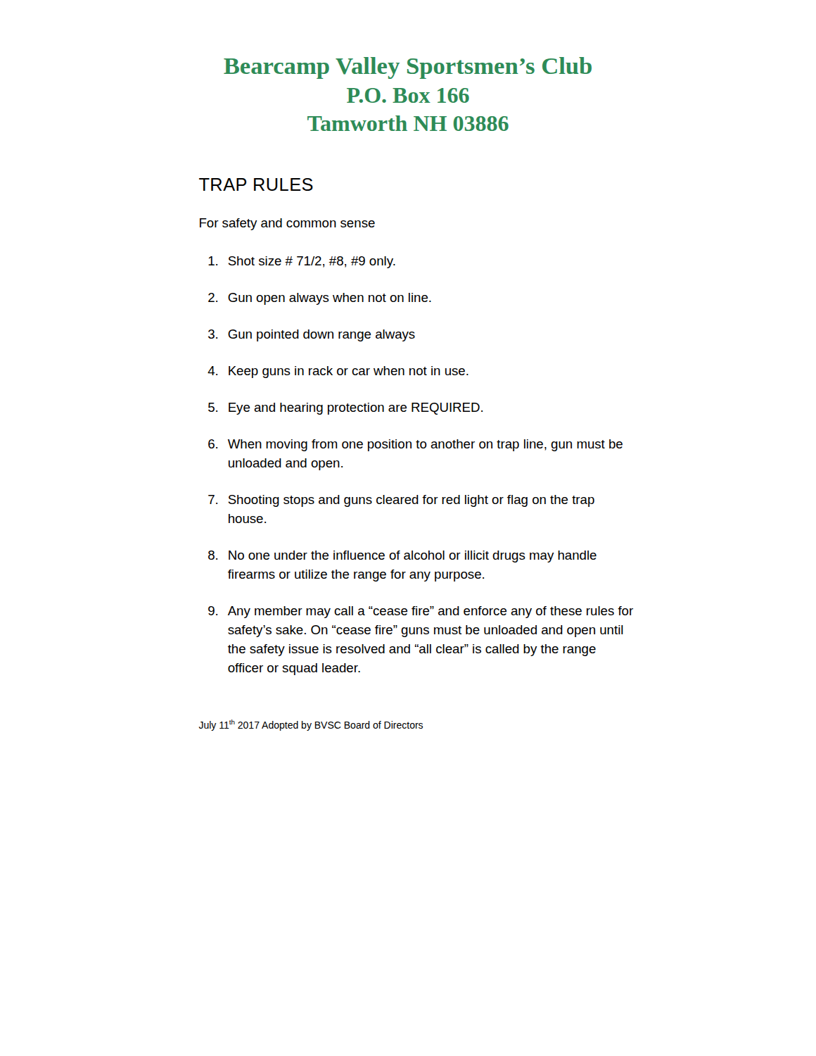Bearcamp Valley Sportsmen’s Club
P.O. Box 166
Tamworth NH 03886
TRAP RULES
For safety and common sense
Shot size # 71/2, #8, #9 only.
Gun open always when not on line.
Gun pointed down range always
Keep guns in rack or car when not in use.
Eye and hearing protection are REQUIRED.
When moving from one position to another on trap line, gun must be unloaded and open.
Shooting stops and guns cleared for red light or flag on the trap house.
No one under the influence of alcohol or illicit drugs may handle firearms or utilize the range for any purpose.
Any member may call a “cease fire” and enforce any of these rules for safety’s sake. On “cease fire” guns must be unloaded and open until the safety issue is resolved and “all clear” is called by the range officer or squad leader.
July 11th 2017 Adopted by BVSC Board of Directors